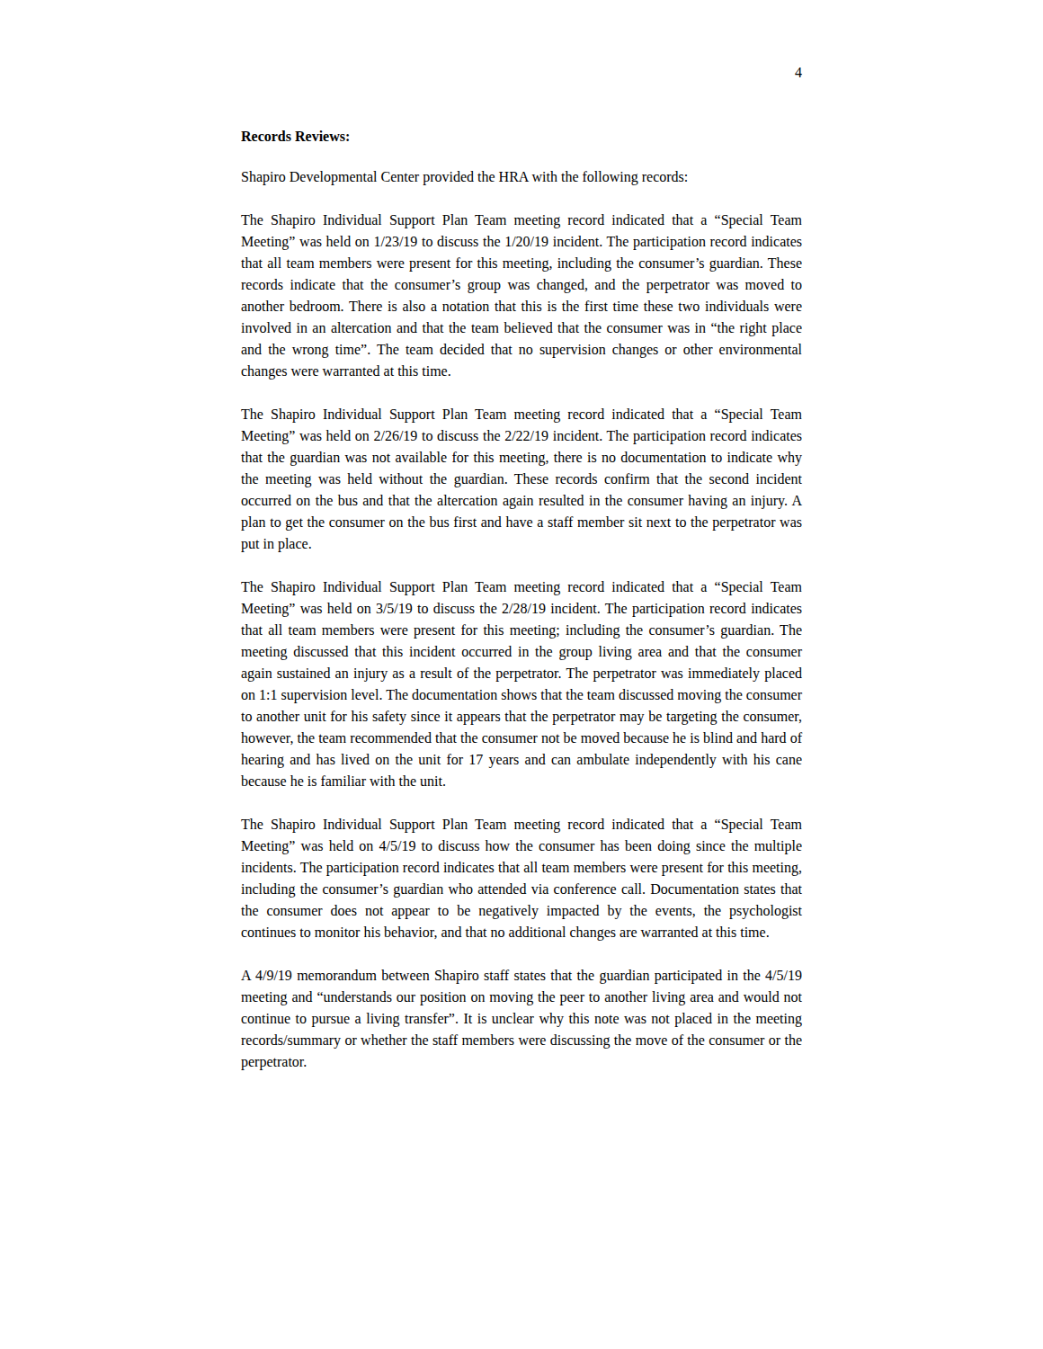4
Records Reviews:
Shapiro Developmental Center provided the HRA with the following records:
The Shapiro Individual Support Plan Team meeting record indicated that a “Special Team Meeting” was held on 1/23/19 to discuss the 1/20/19 incident. The participation record indicates that all team members were present for this meeting, including the consumer’s guardian. These records indicate that the consumer’s group was changed, and the perpetrator was moved to another bedroom. There is also a notation that this is the first time these two individuals were involved in an altercation and that the team believed that the consumer was in “the right place and the wrong time”. The team decided that no supervision changes or other environmental changes were warranted at this time.
The Shapiro Individual Support Plan Team meeting record indicated that a “Special Team Meeting” was held on 2/26/19 to discuss the 2/22/19 incident. The participation record indicates that the guardian was not available for this meeting, there is no documentation to indicate why the meeting was held without the guardian. These records confirm that the second incident occurred on the bus and that the altercation again resulted in the consumer having an injury. A plan to get the consumer on the bus first and have a staff member sit next to the perpetrator was put in place.
The Shapiro Individual Support Plan Team meeting record indicated that a “Special Team Meeting” was held on 3/5/19 to discuss the 2/28/19 incident. The participation record indicates that all team members were present for this meeting; including the consumer’s guardian. The meeting discussed that this incident occurred in the group living area and that the consumer again sustained an injury as a result of the perpetrator. The perpetrator was immediately placed on 1:1 supervision level. The documentation shows that the team discussed moving the consumer to another unit for his safety since it appears that the perpetrator may be targeting the consumer, however, the team recommended that the consumer not be moved because he is blind and hard of hearing and has lived on the unit for 17 years and can ambulate independently with his cane because he is familiar with the unit.
The Shapiro Individual Support Plan Team meeting record indicated that a “Special Team Meeting” was held on 4/5/19 to discuss how the consumer has been doing since the multiple incidents. The participation record indicates that all team members were present for this meeting, including the consumer’s guardian who attended via conference call. Documentation states that the consumer does not appear to be negatively impacted by the events, the psychologist continues to monitor his behavior, and that no additional changes are warranted at this time.
A 4/9/19 memorandum between Shapiro staff states that the guardian participated in the 4/5/19 meeting and “understands our position on moving the peer to another living area and would not continue to pursue a living transfer”. It is unclear why this note was not placed in the meeting records/summary or whether the staff members were discussing the move of the consumer or the perpetrator.